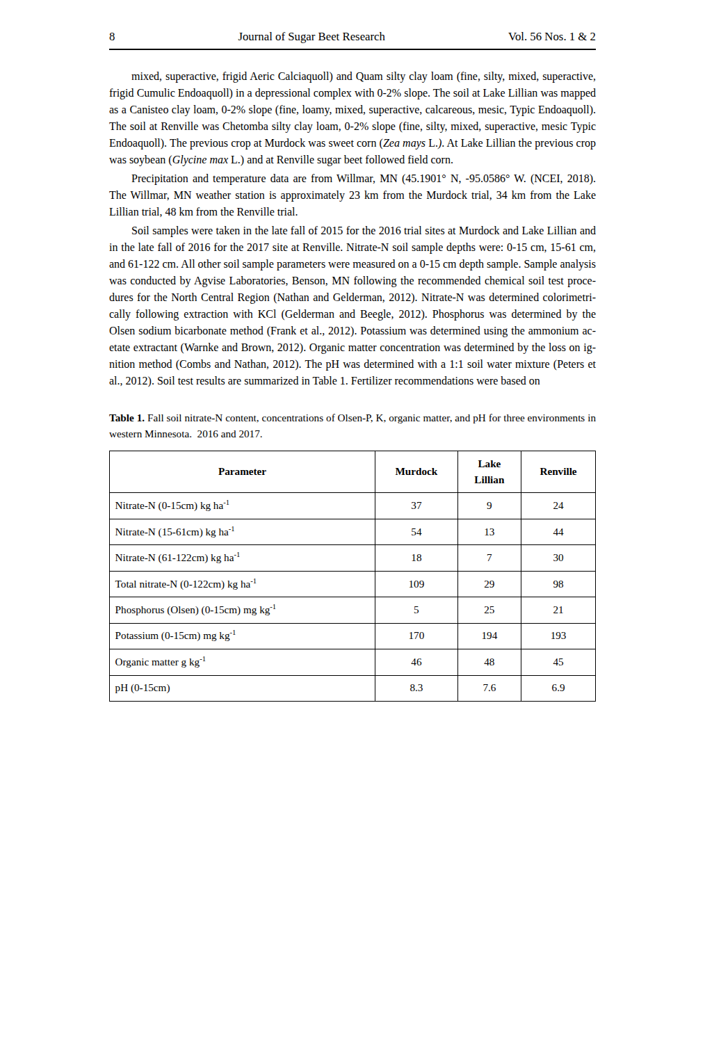8 Journal of Sugar Beet Research Vol. 56 Nos. 1 & 2
mixed, superactive, frigid Aeric Calciaquoll) and Quam silty clay loam (fine, silty, mixed, superactive, frigid Cumulic Endoaquoll) in a depressional complex with 0-2% slope. The soil at Lake Lillian was mapped as a Canisteo clay loam, 0-2% slope (fine, loamy, mixed, superactive, calcareous, mesic, Typic Endoaquoll). The soil at Renville was Chetomba silty clay loam, 0-2% slope (fine, silty, mixed, superactive, mesic Typic Endoaquoll). The previous crop at Murdock was sweet corn (Zea mays L.). At Lake Lillian the previous crop was soybean (Glycine max L.) and at Renville sugar beet followed field corn.
Precipitation and temperature data are from Willmar, MN (45.1901° N, -95.0586° W. (NCEI, 2018). The Willmar, MN weather station is approximately 23 km from the Murdock trial, 34 km from the Lake Lillian trial, 48 km from the Renville trial.
Soil samples were taken in the late fall of 2015 for the 2016 trial sites at Murdock and Lake Lillian and in the late fall of 2016 for the 2017 site at Renville. Nitrate-N soil sample depths were: 0-15 cm, 15-61 cm, and 61-122 cm. All other soil sample parameters were measured on a 0-15 cm depth sample. Sample analysis was conducted by Agvise Laboratories, Benson, MN following the recommended chemical soil test procedures for the North Central Region (Nathan and Gelderman, 2012). Nitrate-N was determined colorimetrically following extraction with KCl (Gelderman and Beegle, 2012). Phosphorus was determined by the Olsen sodium bicarbonate method (Frank et al., 2012). Potassium was determined using the ammonium acetate extractant (Warnke and Brown, 2012). Organic matter concentration was determined by the loss on ignition method (Combs and Nathan, 2012). The pH was determined with a 1:1 soil water mixture (Peters et al., 2012). Soil test results are summarized in Table 1. Fertilizer recommendations were based on
Table 1. Fall soil nitrate-N content, concentrations of Olsen-P, K, organic matter, and pH for three environments in western Minnesota. 2016 and 2017.
| Parameter | Murdock | Lake Lillian | Renville |
| --- | --- | --- | --- |
| Nitrate-N (0-15cm) kg ha -1 | 37 | 9 | 24 |
| Nitrate-N (15-61cm) kg ha -1 | 54 | 13 | 44 |
| Nitrate-N (61-122cm) kg ha -1 | 18 | 7 | 30 |
| Total nitrate-N (0-122cm) kg ha -1 | 109 | 29 | 98 |
| Phosphorus (Olsen) (0-15cm) mg kg -1 | 5 | 25 | 21 |
| Potassium (0-15cm) mg kg -1 | 170 | 194 | 193 |
| Organic matter g kg -1 | 46 | 48 | 45 |
| pH (0-15cm) | 8.3 | 7.6 | 6.9 |